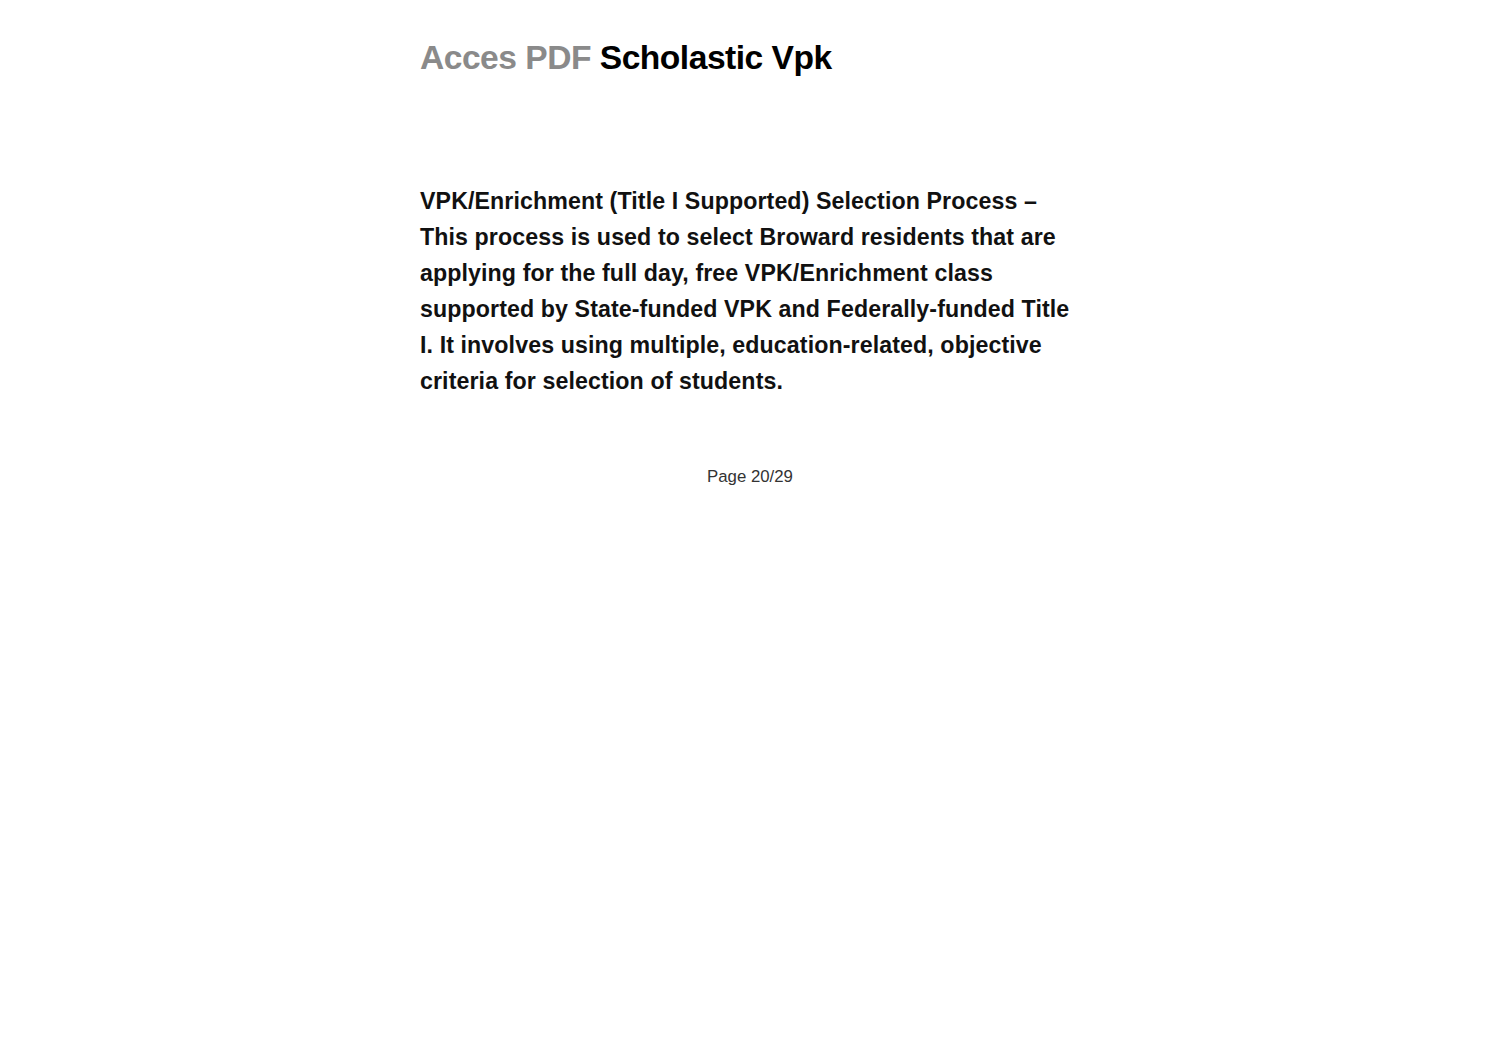Acces PDF Scholastic Vpk
VPK/Enrichment (Title I Supported) Selection Process – This process is used to select Broward residents that are applying for the full day, free VPK/Enrichment class supported by State-funded VPK and Federally-funded Title I. It involves using multiple, education-related, objective criteria for selection of students.
Page 20/29